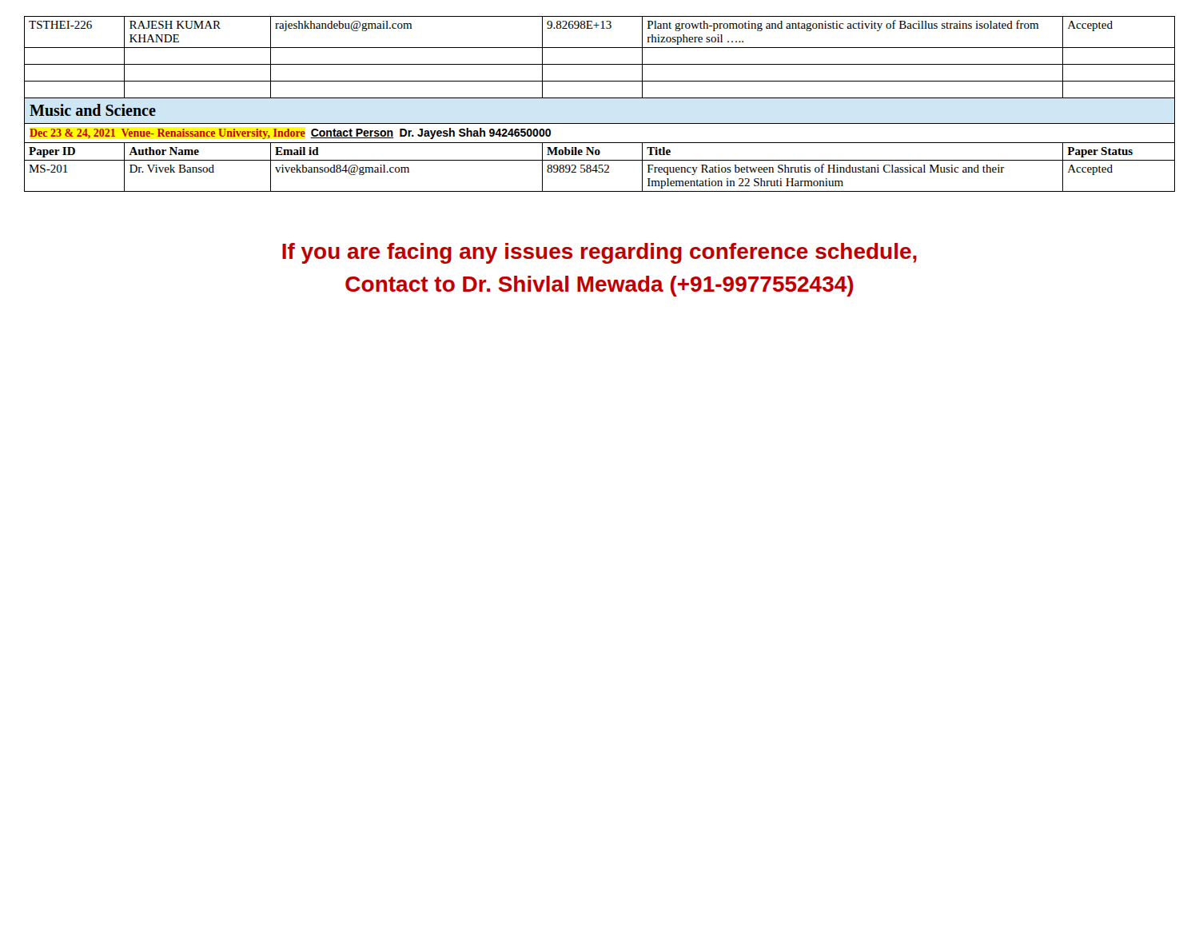| TSTHEI-226 | RAJESH KUMAR KHANDE | rajeshkhandebu@gmail.com | 9.82698E+13 | Plant growth-promoting and antagonistic activity of Bacillus strains isolated from rhizosphere soil ….. | Accepted |
| Music and Science |
| Dec 23 & 24, 2021 Venue- Renaissance University, Indore Contact Person Dr. Jayesh Shah 9424650000 |
| Paper ID | Author Name | Email id | Mobile No | Title | Paper Status |
| MS-201 | Dr. Vivek Bansod | vivekbansod84@gmail.com | 89892 58452 | Frequency Ratios between Shrutis of Hindustani Classical Music and their Implementation in 22 Shruti Harmonium | Accepted |
If you are facing any issues regarding conference schedule,
Contact to Dr. Shivlal Mewada (+91-9977552434)